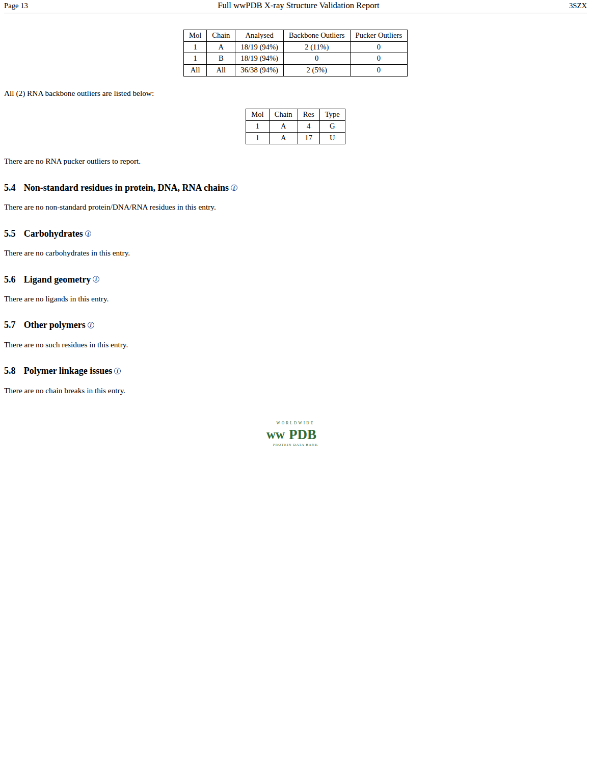Page 13
Full wwPDB X-ray Structure Validation Report
3SZX
| Mol | Chain | Analysed | Backbone Outliers | Pucker Outliers |
| --- | --- | --- | --- | --- |
| 1 | A | 18/19 (94%) | 2 (11%) | 0 |
| 1 | B | 18/19 (94%) | 0 | 0 |
| All | All | 36/38 (94%) | 2 (5%) | 0 |
All (2) RNA backbone outliers are listed below:
| Mol | Chain | Res | Type |
| --- | --- | --- | --- |
| 1 | A | 4 | G |
| 1 | A | 17 | U |
There are no RNA pucker outliers to report.
5.4 Non-standard residues in protein, DNA, RNA chainsi
There are no non-standard protein/DNA/RNA residues in this entry.
5.5 Carbohydratesi
There are no carbohydrates in this entry.
5.6 Ligand geometryi
There are no ligands in this entry.
5.7 Other polymersi
There are no such residues in this entry.
5.8 Polymer linkage issuesi
There are no chain breaks in this entry.
WORLDWIDE
ww PDB
PROTEIN DATA BANK